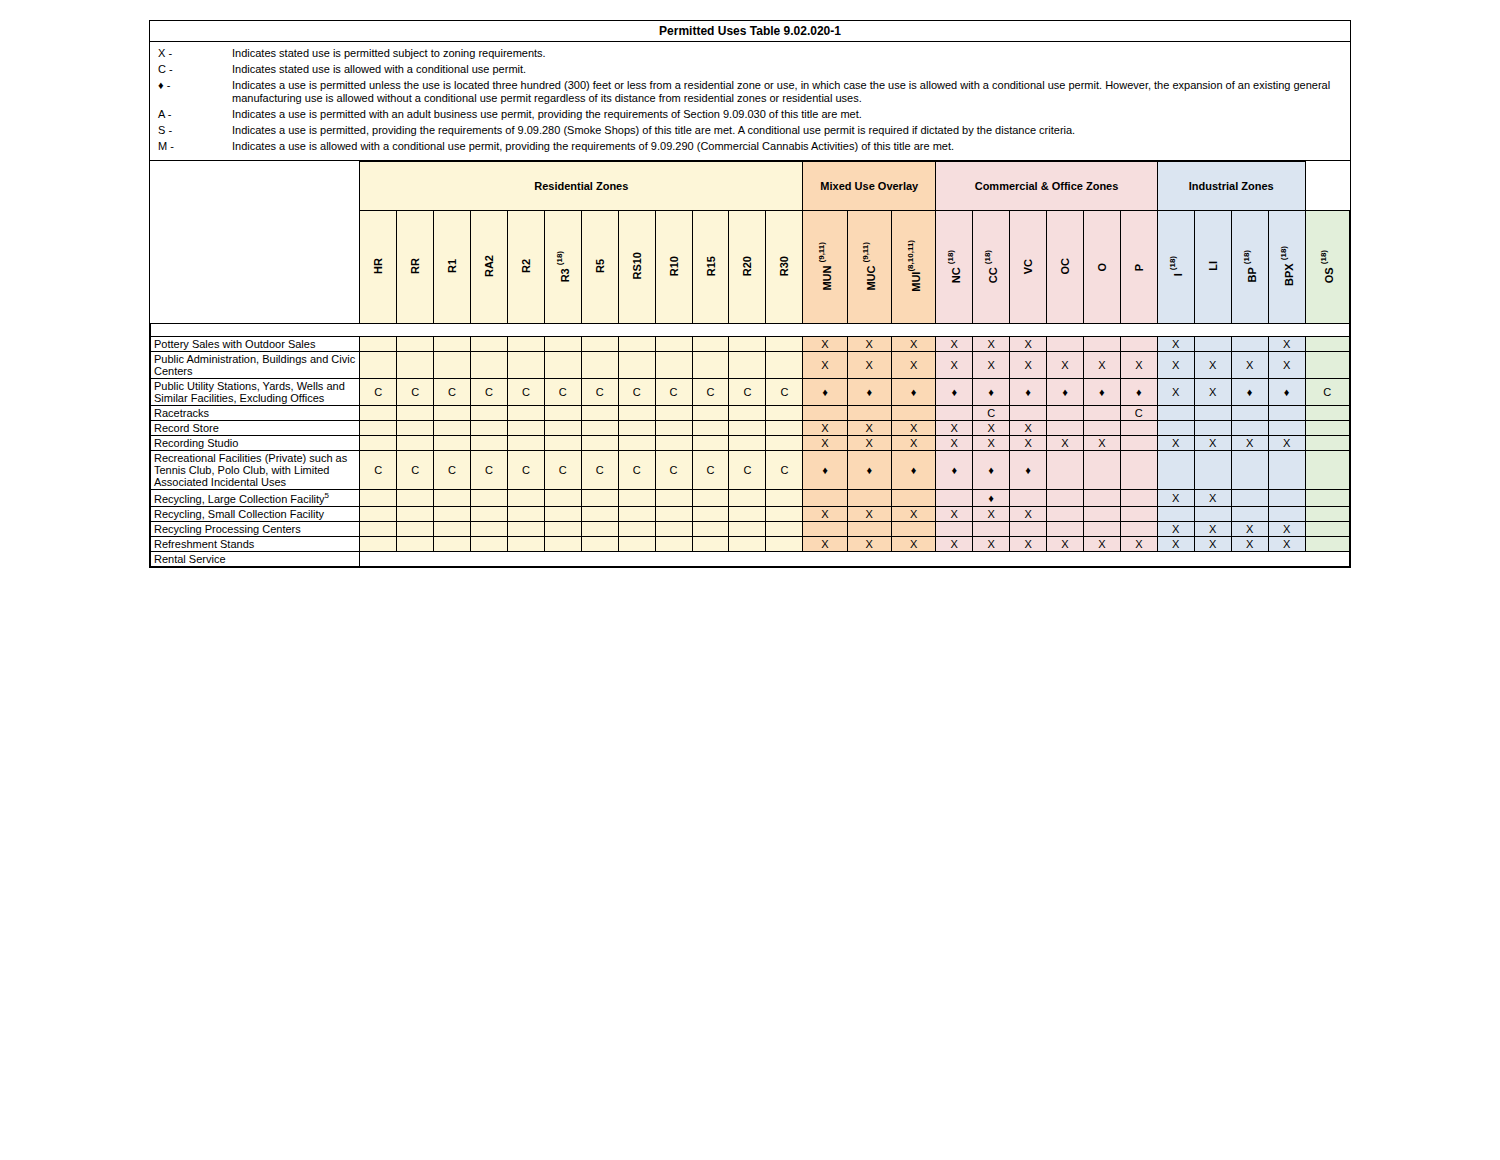Permitted Uses Table 9.02.020-1
| X - | Indicates stated use is permitted subject to zoning requirements. |
| C - | Indicates stated use is allowed with a conditional use permit. |
| ♦ - | Indicates a use is permitted unless the use is located three hundred (300) feet or less from a residential zone or use, in which case the use is allowed with a conditional use permit. However, the expansion of an existing general manufacturing use is allowed without a conditional use permit regardless of its distance from residential zones or residential uses. |
| A - | Indicates a use is permitted with an adult business use permit, providing the requirements of Section 9.09.030 of this title are met. |
| S - | Indicates a use is permitted, providing the requirements of 9.09.280 (Smoke Shops) of this title are met. A conditional use permit is required if dictated by the distance criteria. |
| M - | Indicates a use is allowed with a conditional use permit, providing the requirements of 9.09.290 (Commercial Cannabis Activities) of this title are met. |
| | Residential Zones | Mixed Use Overlay | Commercial & Office Zones | Industrial Zones | |
| --- | --- | --- | --- | --- | --- |
| | HR | RR | R1 | RA2 | R2 | R3 (18) | R5 | RS10 | R10 | R15 | R20 | R30 | MUN (9,11) | MUC (9,11) | MUI (8,10,11) | NC (18) | CC (18) | VC | OC | O | P | I (18) | LI | BP (18) | BPX (18) | OS (18) |
| Pottery Sales with Outdoor Sales | | | | | | | | | | | | | X | X | X | X | X | X | | | | X | | | X | |
| Public Administration, Buildings and Civic Centers | | | | | | | | | | | | | X | X | X | X | X | X | X | X | X | X | X | X | X | |
| Public Utility Stations, Yards, Wells and Similar Facilities, Excluding Offices | C | C | C | C | C | C | C | C | C | C | C | C | ♦ | ♦ | ♦ | ♦ | ♦ | ♦ | ♦ | ♦ | ♦ | X | X | ♦ | ♦ | C |
| Racetracks | | | | | | | | | | | | | | | | | C | | | | C | | | | | |
| Record Store | | | | | | | | | | | | | X | X | X | X | X | X | | | | | | | | |
| Recording Studio | | | | | | | | | | | | | X | X | X | X | X | X | X | X | | X | X | X | X | |
| Recreational Facilities (Private) such as Tennis Club, Polo Club, with Limited Associated Incidental Uses | C | C | C | C | C | C | C | C | C | C | C | C | ♦ | ♦ | ♦ | ♦ | ♦ | ♦ | | | | | | | | |
| Recycling, Large Collection Facility 5 | | | | | | | | | | | | | | | | | ♦ | | | | | X | X | | | |
| Recycling, Small Collection Facility | | | | | | | | | | | | | X | X | X | X | X | X | | | | | | | | |
| Recycling Processing Centers | | | | | | | | | | | | | | | | | | | | | | X | X | X | X | |
| Refreshment Stands | | | | | | | | | | | | | X | X | X | X | X | X | X | X | X | X | X | X | X | |
| Rental Service | |